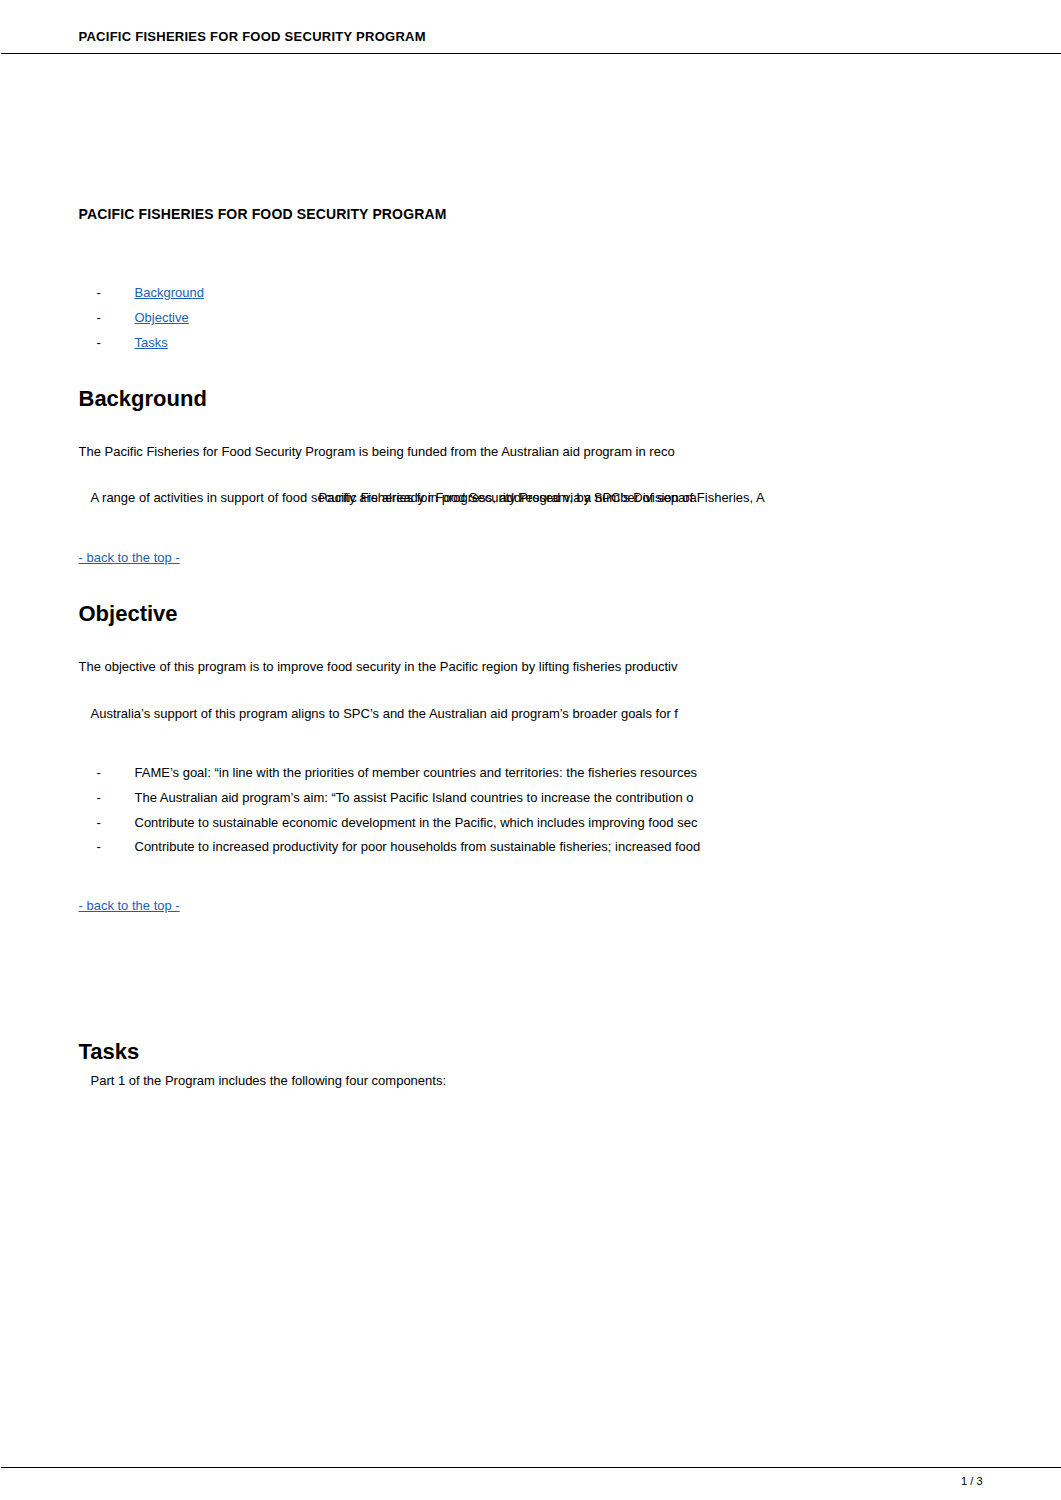PACIFIC FISHERIES FOR FOOD SECURITY PROGRAM
PACIFIC FISHERIES FOR FOOD SECURITY PROGRAM
Background
Objective
Tasks
Background
The Pacific Fisheries for Food Security Program is being funded from the Australian aid program in reco
A range of activities in support of food security are already in progress, addressed via a number of separa Pacific Fisheries for Food Security Program, by SPC’s Division of Fisheries, A
- back to the top -
Objective
The objective of this program is to improve food security in the Pacific region by lifting fisheries productiv
Australia’s support of this program aligns to SPC’s and the Australian aid program’s broader goals for f
FAME’s goal: “in line with the priorities of member countries and territories: the fisheries resources
The Australian aid program’s aim: “To assist Pacific Island countries to increase the contribution o
Contribute to sustainable economic development in the Pacific, which includes improving food sec
Contribute to increased productivity for poor households from sustainable fisheries; increased food
- back to the top -
Tasks
Part 1 of the Program includes the following four components:
1 / 3